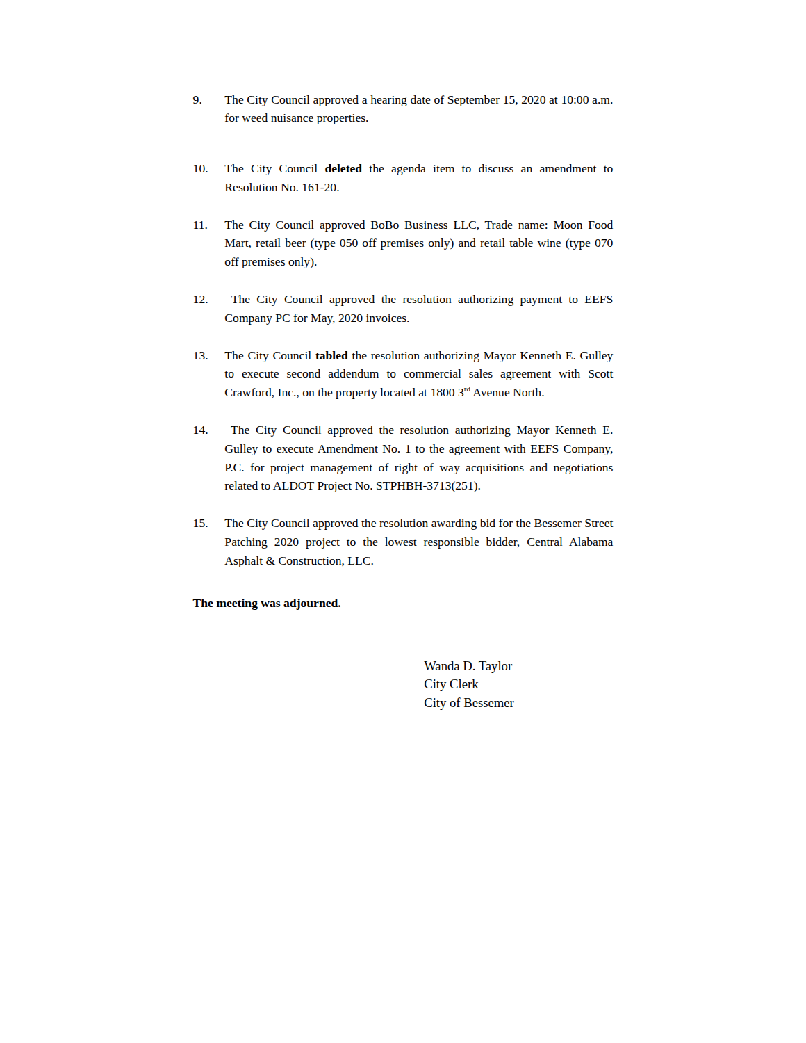9. The City Council approved a hearing date of September 15, 2020 at 10:00 a.m. for weed nuisance properties.
10. The City Council deleted the agenda item to discuss an amendment to Resolution No. 161-20.
11. The City Council approved BoBo Business LLC, Trade name: Moon Food Mart, retail beer (type 050 off premises only) and retail table wine (type 070 off premises only).
12. The City Council approved the resolution authorizing payment to EEFS Company PC for May, 2020 invoices.
13. The City Council tabled the resolution authorizing Mayor Kenneth E. Gulley to execute second addendum to commercial sales agreement with Scott Crawford, Inc., on the property located at 1800 3rd Avenue North.
14. The City Council approved the resolution authorizing Mayor Kenneth E. Gulley to execute Amendment No. 1 to the agreement with EEFS Company, P.C. for project management of right of way acquisitions and negotiations related to ALDOT Project No. STPHBH-3713(251).
15. The City Council approved the resolution awarding bid for the Bessemer Street Patching 2020 project to the lowest responsible bidder, Central Alabama Asphalt & Construction, LLC.
The meeting was adjourned.
Wanda D. Taylor
City Clerk
City of Bessemer